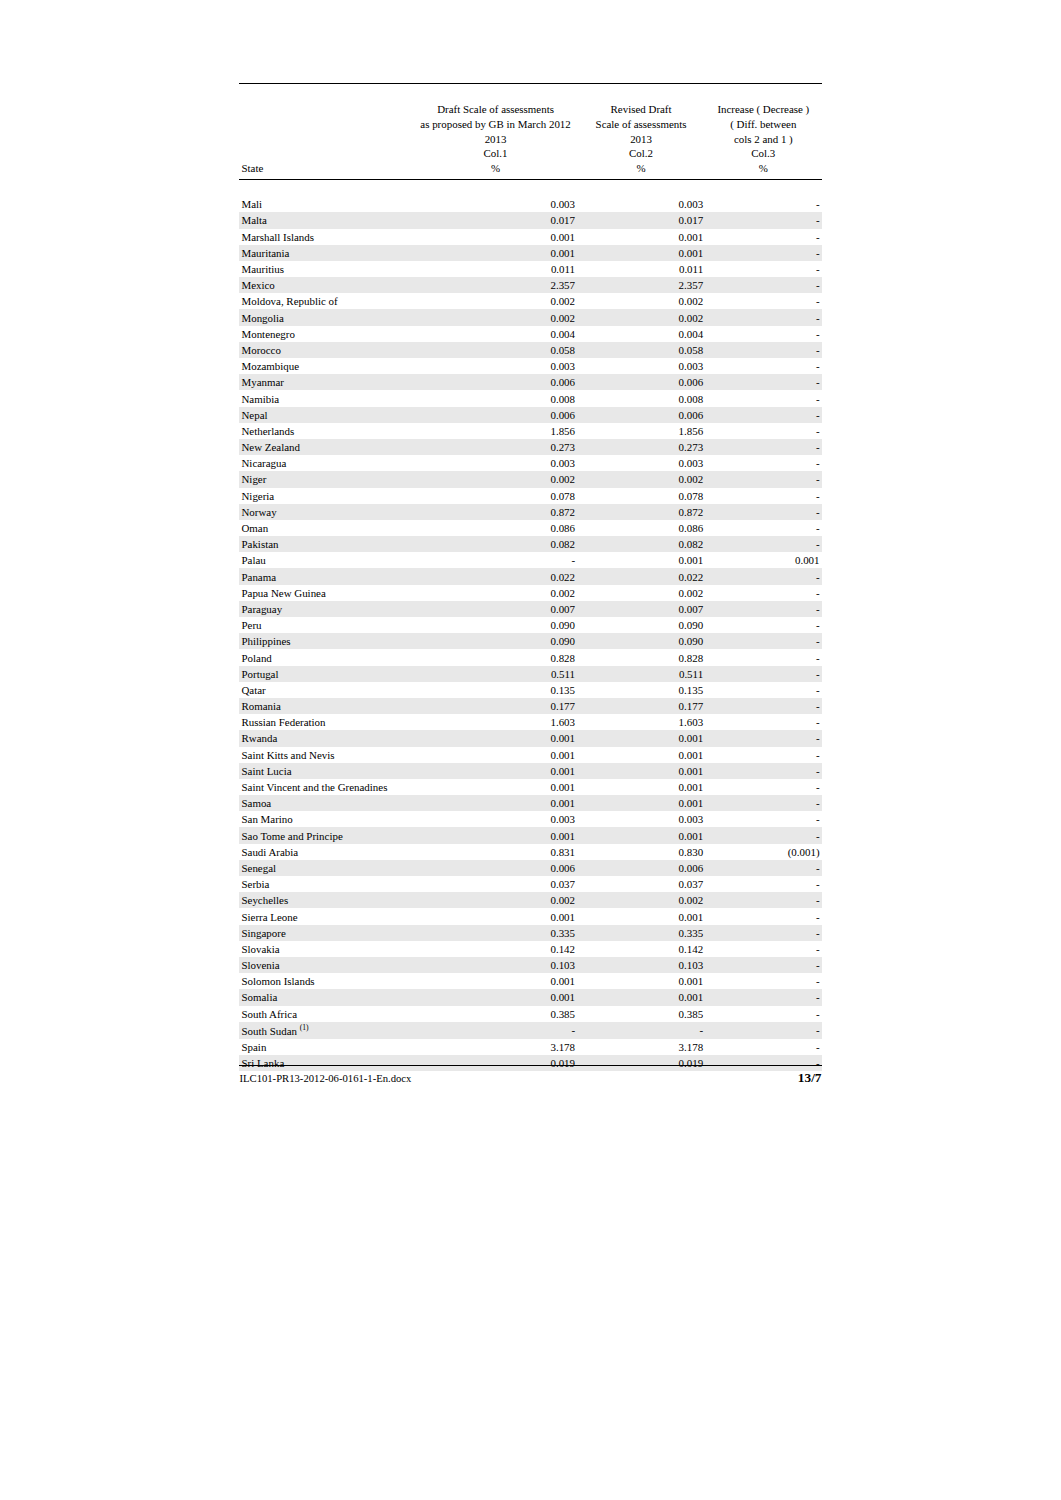| State | Draft Scale of assessments as proposed by GB in March 2012 2013 Col.1 % | Revised Draft Scale of assessments 2013 Col.2 % | Increase ( Decrease ) ( Diff. between cols 2 and 1 ) Col.3 % |
| --- | --- | --- | --- |
| Mali | 0.003 | 0.003 | - |
| Malta | 0.017 | 0.017 | - |
| Marshall Islands | 0.001 | 0.001 | - |
| Mauritania | 0.001 | 0.001 | - |
| Mauritius | 0.011 | 0.011 | - |
| Mexico | 2.357 | 2.357 | - |
| Moldova, Republic of | 0.002 | 0.002 | - |
| Mongolia | 0.002 | 0.002 | - |
| Montenegro | 0.004 | 0.004 | - |
| Morocco | 0.058 | 0.058 | - |
| Mozambique | 0.003 | 0.003 | - |
| Myanmar | 0.006 | 0.006 | - |
| Namibia | 0.008 | 0.008 | - |
| Nepal | 0.006 | 0.006 | - |
| Netherlands | 1.856 | 1.856 | - |
| New Zealand | 0.273 | 0.273 | - |
| Nicaragua | 0.003 | 0.003 | - |
| Niger | 0.002 | 0.002 | - |
| Nigeria | 0.078 | 0.078 | - |
| Norway | 0.872 | 0.872 | - |
| Oman | 0.086 | 0.086 | - |
| Pakistan | 0.082 | 0.082 | - |
| Palau | - | 0.001 | 0.001 |
| Panama | 0.022 | 0.022 | - |
| Papua New Guinea | 0.002 | 0.002 | - |
| Paraguay | 0.007 | 0.007 | - |
| Peru | 0.090 | 0.090 | - |
| Philippines | 0.090 | 0.090 | - |
| Poland | 0.828 | 0.828 | - |
| Portugal | 0.511 | 0.511 | - |
| Qatar | 0.135 | 0.135 | - |
| Romania | 0.177 | 0.177 | - |
| Russian Federation | 1.603 | 1.603 | - |
| Rwanda | 0.001 | 0.001 | - |
| Saint Kitts and Nevis | 0.001 | 0.001 | - |
| Saint Lucia | 0.001 | 0.001 | - |
| Saint Vincent and the Grenadines | 0.001 | 0.001 | - |
| Samoa | 0.001 | 0.001 | - |
| San Marino | 0.003 | 0.003 | - |
| Sao Tome and Principe | 0.001 | 0.001 | - |
| Saudi Arabia | 0.831 | 0.830 | (0.001) |
| Senegal | 0.006 | 0.006 | - |
| Serbia | 0.037 | 0.037 | - |
| Seychelles | 0.002 | 0.002 | - |
| Sierra Leone | 0.001 | 0.001 | - |
| Singapore | 0.335 | 0.335 | - |
| Slovakia | 0.142 | 0.142 | - |
| Slovenia | 0.103 | 0.103 | - |
| Solomon Islands | 0.001 | 0.001 | - |
| Somalia | 0.001 | 0.001 | - |
| South Africa | 0.385 | 0.385 | - |
| South Sudan (1) | - | - | - |
| Spain | 3.178 | 3.178 | - |
| Sri Lanka | 0.019 | 0.019 | - |
ILC101-PR13-2012-06-0161-1-En.docx 13/7